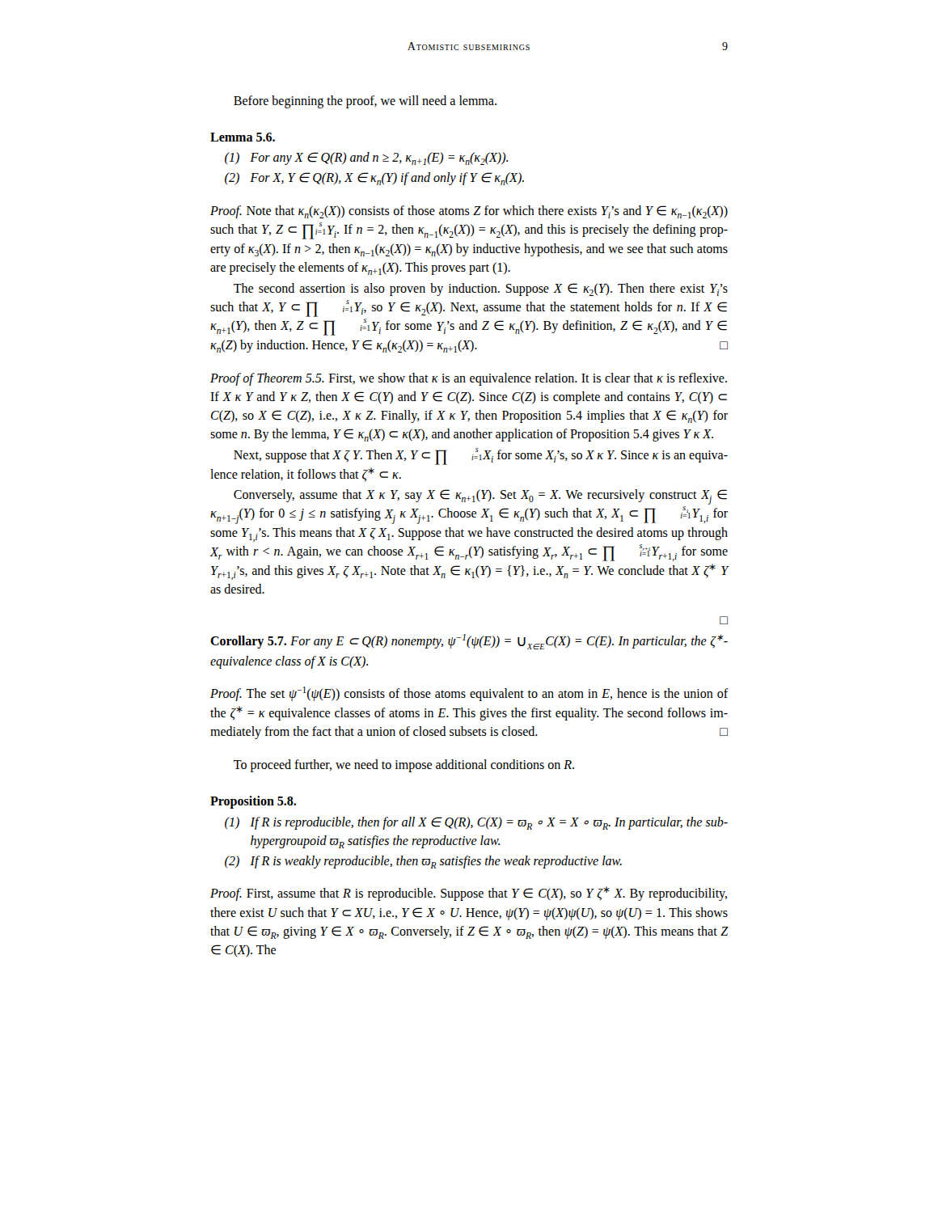Atomistic subsemirings 9
Before beginning the proof, we will need a lemma.
Lemma 5.6.
(1) For any X ∈ Q(R) and n ≥ 2, κn+1(E) = κn(κ2(X)).
(2) For X, Y ∈ Q(R), X ∈ κn(Y) if and only if Y ∈ κn(X).
Proof. Note that κn(κ2(X)) consists of those atoms Z for which there exists Yi’s and Y ∈ κn−1(κ2(X)) such that Y, Z ⊂ ∏si=1 Yi. If n = 2, then κn−1(κ2(X)) = κ2(X), and this is precisely the defining property of κ3(X). If n > 2, then κn−1(κ2(X)) = κn(X) by inductive hypothesis, and we see that such atoms are precisely the elements of κn+1(X). This proves part (1).
The second assertion is also proven by induction. Suppose X ∈ κ2(Y). Then there exist Yi’s such that X, Y ⊂ ∏si=1 Yi, so Y ∈ κ2(X). Next, assume that the statement holds for n. If X ∈ κn+1(Y), then X, Z ⊂ ∏si=1 Yi for some Yi’s and Z ∈ κn(Y). By definition, Z ∈ κ2(X), and Y ∈ κn(Z) by induction. Hence, Y ∈ κn(κ2(X)) = κn+1(X). □
Proof of Theorem 5.5. First, we show that κ is an equivalence relation. It is clear that κ is reflexive. If X κ Y and Y κ Z, then X ∈ C(Y) and Y ∈ C(Z). Since C(Z) is complete and contains Y, C(Y) ⊂ C(Z), so X ∈ C(Z), i.e., X κ Z. Finally, if X κ Y, then Proposition 5.4 implies that X ∈ κn(Y) for some n. By the lemma, Y ∈ κn(X) ⊂ κ(X), and another application of Proposition 5.4 gives Y κ X.
Next, suppose that X ζ Y. Then X, Y ⊂ ∏si=1 Xi for some Xi’s, so X κ Y. Since κ is an equivalence relation, it follows that ζ∗ ⊂ κ.
Conversely, assume that X κ Y, say X ∈ κn+1(Y). Set X0 = X. We recursively construct Xj ∈ κn+1−j(Y) for 0 ≤ j ≤ n satisfying Xj κ Xj+1. Choose X1 ∈ κn(Y) such that X, X1 ⊂ ∏s1 i=1 Y1,i for some Y1,i’s. This means that X ζ X1. Suppose that we have constructed the desired atoms up through Xr with r < n. Again, we can choose Xr+1 ∈ κn−r(Y) satisfying Xr, Xr+1 ⊂ ∏sr+1 i=1 Yr+1,i for some Yr+1,i’s, and this gives Xr ζ Xr+1. Note that Xn ∈ κ1(Y) = {Y}, i.e., Xn = Y. We conclude that X ζ∗ Y as desired.
□
Corollary 5.7.
For any E ⊂ Q(R) nonempty, ψ−1(ψ(E)) = ∪X∈E C(X) = C(E). In particular, the ζ∗-equivalence class of X is C(X).
Proof. The set ψ−1(ψ(E)) consists of those atoms equivalent to an atom in E, hence is the union of the ζ∗ = κ equivalence classes of atoms in E. This gives the first equality. The second follows immediately from the fact that a union of closed subsets is closed. □
To proceed further, we need to impose additional conditions on R.
Proposition 5.8.
(1) If R is reproducible, then for all X ∈ Q(R), C(X) = ϖR ∘ X = X ∘ ϖR. In particular, the subhypergroupoid ϖR satisfies the reproductive law.
(2) If R is weakly reproducible, then ϖR satisfies the weak reproductive law.
Proof. First, assume that R is reproducible. Suppose that Y ∈ C(X), so Y ζ∗ X. By reproducibility, there exist U such that Y ⊂ XU, i.e., Y ∈ X ∘ U. Hence, ψ(Y) = ψ(X)ψ(U), so ψ(U) = 1. This shows that U ∈ ϖR, giving Y ∈ X ∘ ϖR. Conversely, if Z ∈ X ∘ ϖR, then ψ(Z) = ψ(X). This means that Z ∈ C(X). The